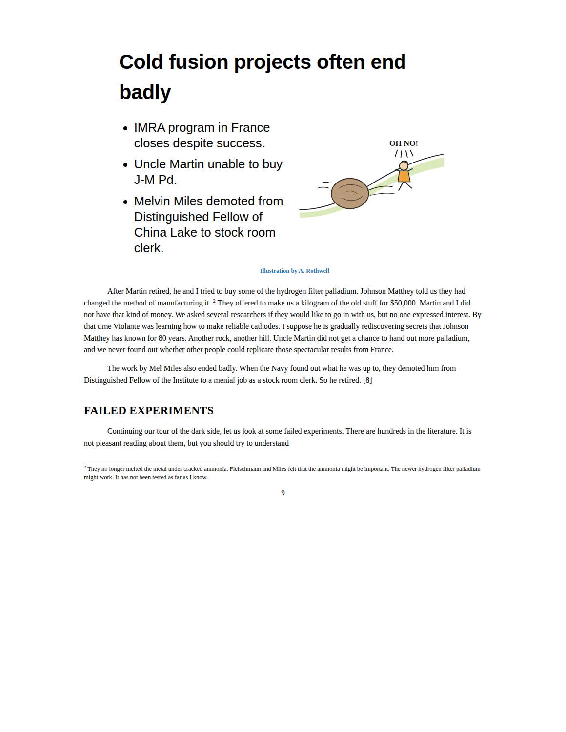Cold fusion projects often end badly
IMRA program in France closes despite success.
Uncle Martin unable to buy J-M Pd.
Melvin Miles demoted from Distinguished Fellow of China Lake to stock room clerk.
Cartoon: a figure flees downhill pursued by a rolling boulder, shouting "Oh No!" OH NO!
Illustration by A. Rothwell
After Martin retired, he and I tried to buy some of the hydrogen filter palladium. Johnson Matthey told us they had changed the method of manufacturing it. 2 They offered to make us a kilogram of the old stuff for $50,000. Martin and I did not have that kind of money. We asked several researchers if they would like to go in with us, but no one expressed interest. By that time Violante was learning how to make reliable cathodes. I suppose he is gradually rediscovering secrets that Johnson Matthey has known for 80 years. Another rock, another hill. Uncle Martin did not get a chance to hand out more palladium, and we never found out whether other people could replicate those spectacular results from France.
The work by Mel Miles also ended badly. When the Navy found out what he was up to, they demoted him from Distinguished Fellow of the Institute to a menial job as a stock room clerk. So he retired. [8]
FAILED EXPERIMENTS
Continuing our tour of the dark side, let us look at some failed experiments. There are hundreds in the literature. It is not pleasant reading about them, but you should try to understand
2 They no longer melted the metal under cracked ammonia. Fleischmann and Miles felt that the ammonia might be important. The newer hydrogen filter palladium might work. It has not been tested as far as I know.
9